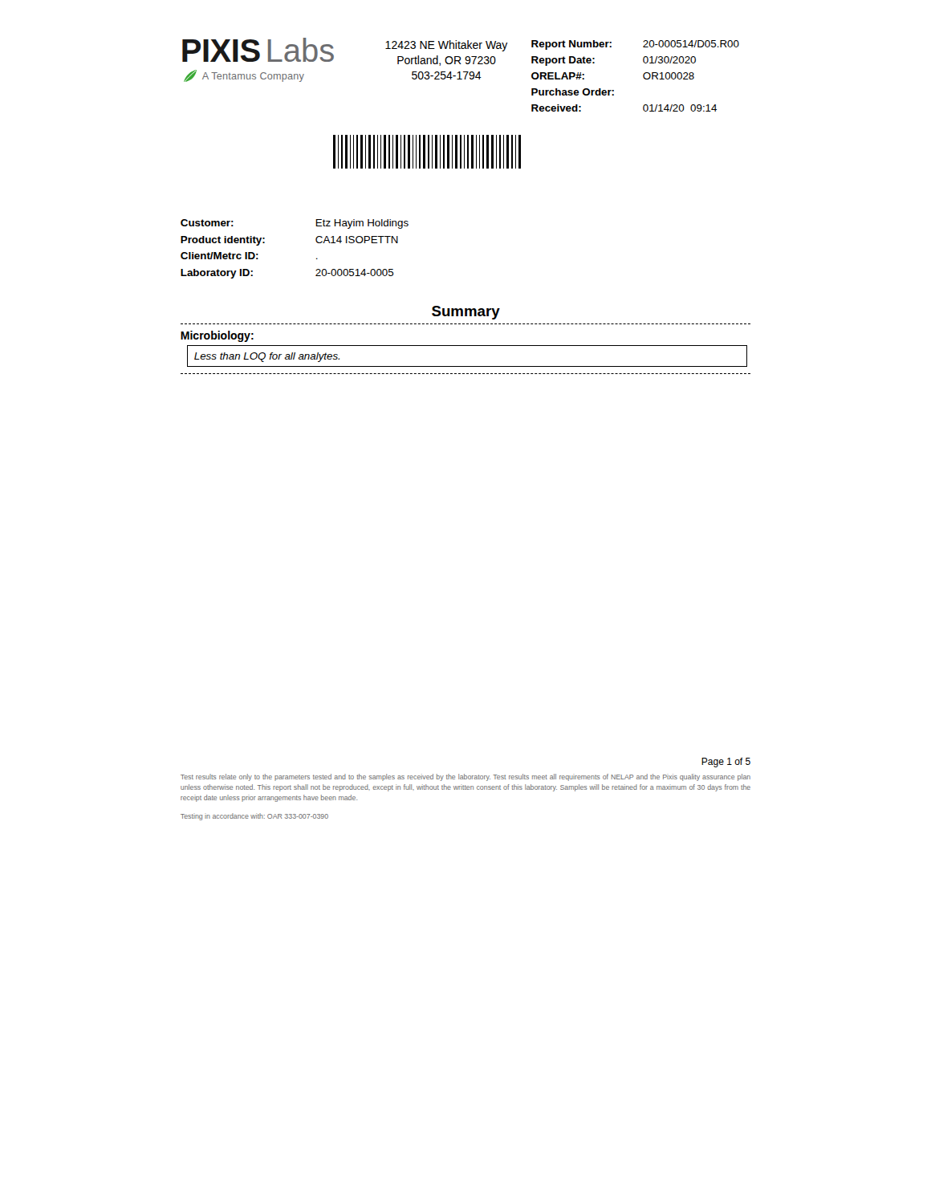PIXIS Labs
A Tentamus Company
12423 NE Whitaker Way
Portland, OR 97230
503-254-1794
Report Number: 20-000514/D05.R00
Report Date: 01/30/2020
ORELAP#: OR100028
Purchase Order:
Received: 01/14/20 09:14
Customer: Etz Hayim Holdings
Product identity: CA14 ISOPETTN
Client/Metrc ID:.
Laboratory ID: 20-000514-0005
Summary
Microbiology:
Less than LOQ for all analytes.
Page 1 of 5
Test results relate only to the parameters tested and to the samples as received by the laboratory. Test results meet all requirements of NELAP and the Pixis quality assurance plan unless otherwise noted. This report shall not be reproduced, except in full, without the written consent of this laboratory. Samples will be retained for a maximum of 30 days from the receipt date unless prior arrangements have been made.
Testing in accordance with: OAR 333-007-0390